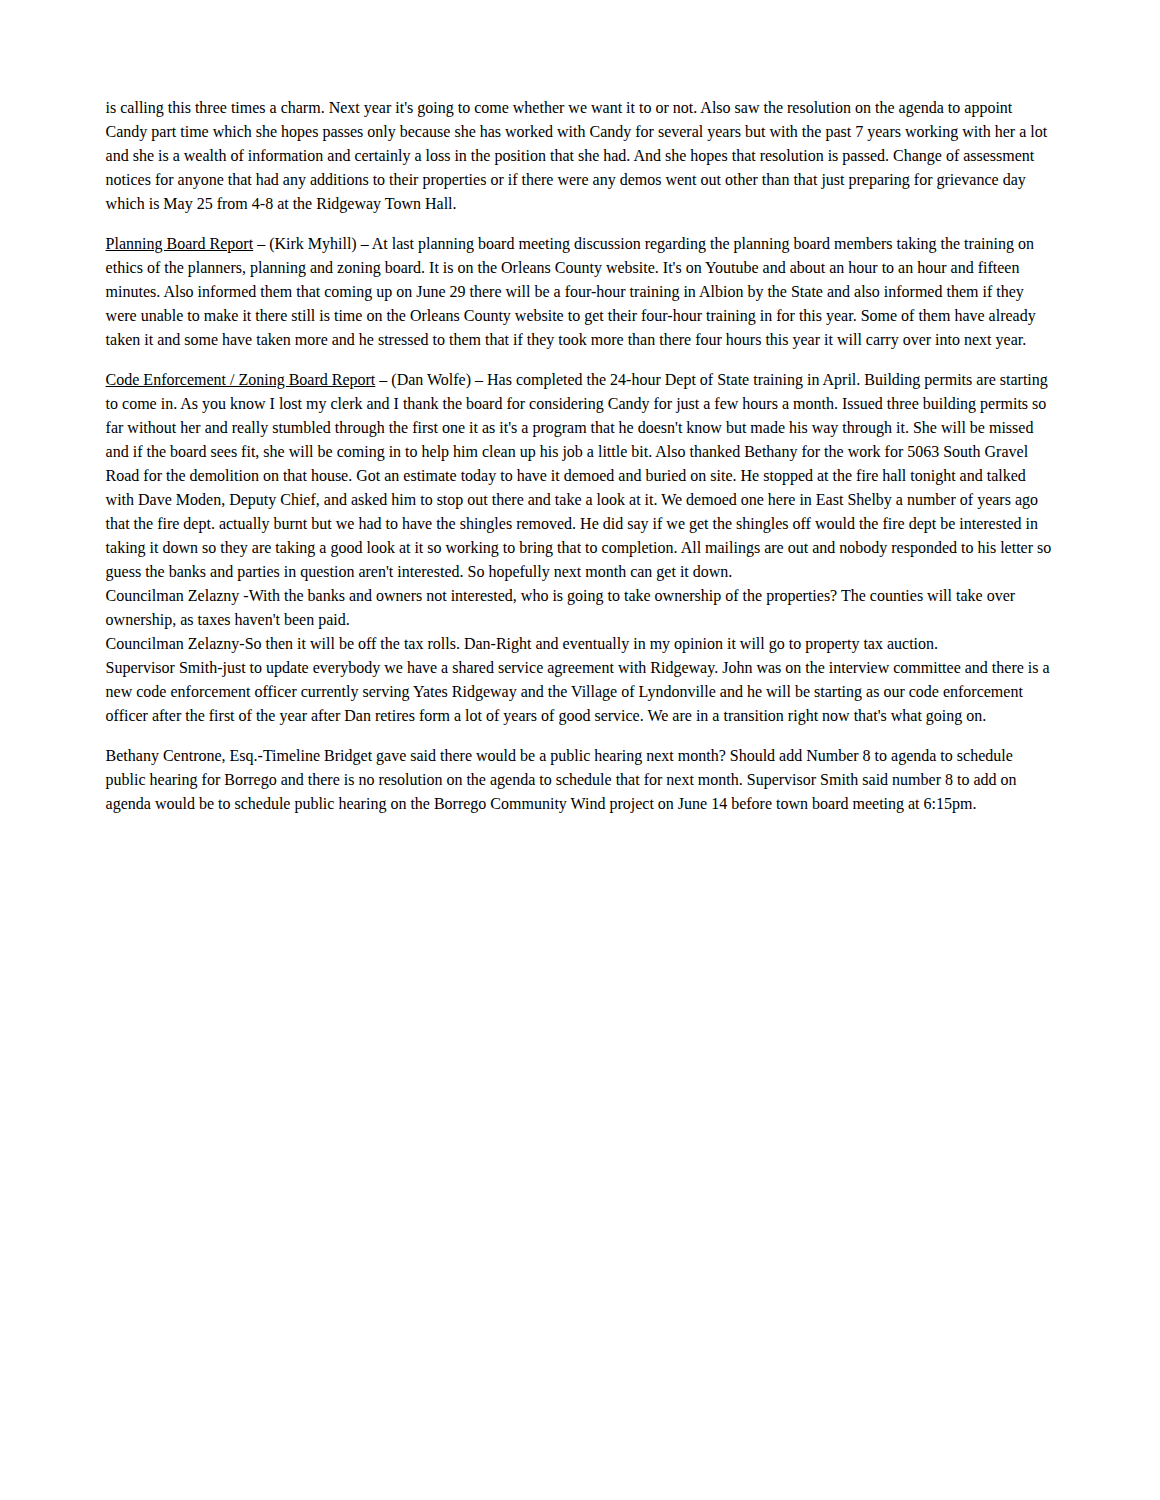is calling this three times a charm. Next year it's going to come whether we want it to or not. Also saw the resolution on the agenda to appoint Candy part time which she hopes passes only because she has worked with Candy for several years but with the past 7 years working with her a lot and she is a wealth of information and certainly a loss in the position that she had. And she hopes that resolution is passed. Change of assessment notices for anyone that had any additions to their properties or if there were any demos went out other than that just preparing for grievance day which is May 25 from 4-8 at the Ridgeway Town Hall.
Planning Board Report – (Kirk Myhill) – At last planning board meeting discussion regarding the planning board members taking the training on ethics of the planners, planning and zoning board. It is on the Orleans County website. It's on Youtube and about an hour to an hour and fifteen minutes. Also informed them that coming up on June 29 there will be a four-hour training in Albion by the State and also informed them if they were unable to make it there still is time on the Orleans County website to get their four-hour training in for this year. Some of them have already taken it and some have taken more and he stressed to them that if they took more than there four hours this year it will carry over into next year.
Code Enforcement / Zoning Board Report – (Dan Wolfe) – Has completed the 24-hour Dept of State training in April. Building permits are starting to come in. As you know I lost my clerk and I thank the board for considering Candy for just a few hours a month. Issued three building permits so far without her and really stumbled through the first one it as it's a program that he doesn't know but made his way through it. She will be missed and if the board sees fit, she will be coming in to help him clean up his job a little bit. Also thanked Bethany for the work for 5063 South Gravel Road for the demolition on that house. Got an estimate today to have it demoed and buried on site. He stopped at the fire hall tonight and talked with Dave Moden, Deputy Chief, and asked him to stop out there and take a look at it. We demoed one here in East Shelby a number of years ago that the fire dept. actually burnt but we had to have the shingles removed. He did say if we get the shingles off would the fire dept be interested in taking it down so they are taking a good look at it so working to bring that to completion. All mailings are out and nobody responded to his letter so guess the banks and parties in question aren't interested. So hopefully next month can get it down.
Councilman Zelazny -With the banks and owners not interested, who is going to take ownership of the properties? The counties will take over ownership, as taxes haven't been paid.
Councilman Zelazny-So then it will be off the tax rolls. Dan-Right and eventually in my opinion it will go to property tax auction.
Supervisor Smith-just to update everybody we have a shared service agreement with Ridgeway. John was on the interview committee and there is a new code enforcement officer currently serving Yates Ridgeway and the Village of Lyndonville and he will be starting as our code enforcement officer after the first of the year after Dan retires form a lot of years of good service. We are in a transition right now that's what going on.
Bethany Centrone, Esq.-Timeline Bridget gave said there would be a public hearing next month? Should add Number 8 to agenda to schedule public hearing for Borrego and there is no resolution on the agenda to schedule that for next month. Supervisor Smith said number 8 to add on agenda would be to schedule public hearing on the Borrego Community Wind project on June 14 before town board meeting at 6:15pm.